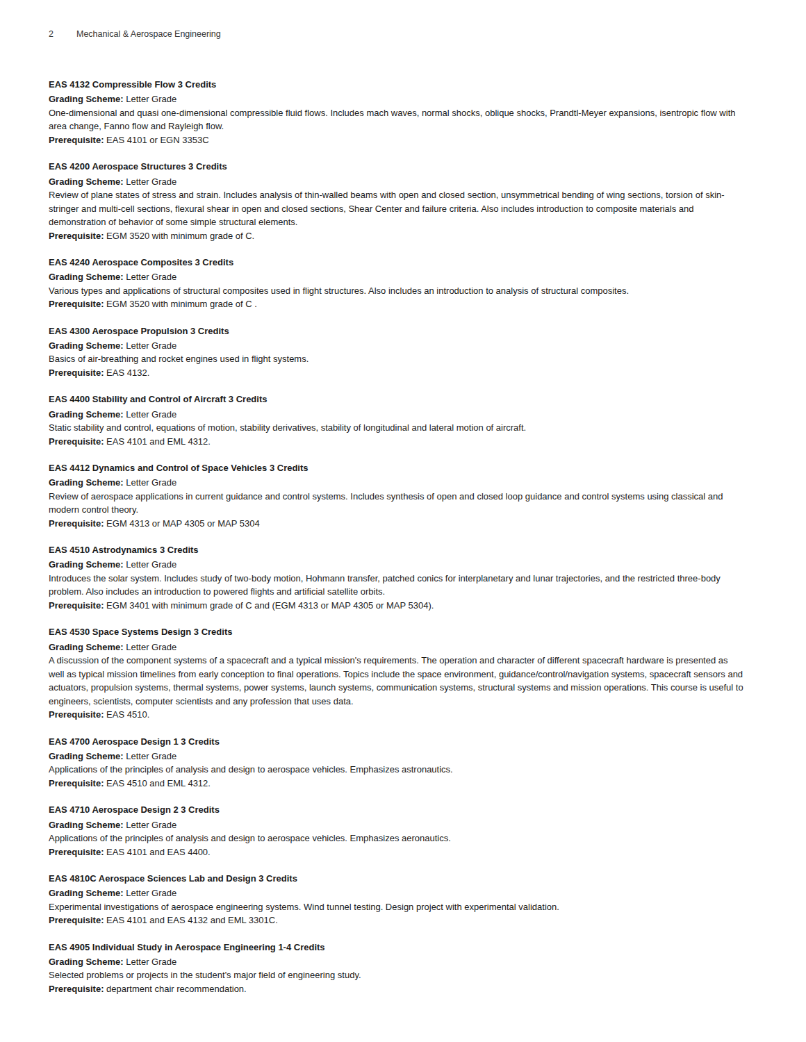2 Mechanical & Aerospace Engineering
EAS 4132 Compressible Flow 3 Credits
Grading Scheme: Letter Grade
One-dimensional and quasi one-dimensional compressible fluid flows. Includes mach waves, normal shocks, oblique shocks, Prandtl-Meyer expansions, isentropic flow with area change, Fanno flow and Rayleigh flow.
Prerequisite: EAS 4101 or EGN 3353C
EAS 4200 Aerospace Structures 3 Credits
Grading Scheme: Letter Grade
Review of plane states of stress and strain. Includes analysis of thin-walled beams with open and closed section, unsymmetrical bending of wing sections, torsion of skin-stringer and multi-cell sections, flexural shear in open and closed sections, Shear Center and failure criteria. Also includes introduction to composite materials and demonstration of behavior of some simple structural elements.
Prerequisite: EGM 3520 with minimum grade of C.
EAS 4240 Aerospace Composites 3 Credits
Grading Scheme: Letter Grade
Various types and applications of structural composites used in flight structures. Also includes an introduction to analysis of structural composites.
Prerequisite: EGM 3520 with minimum grade of C .
EAS 4300 Aerospace Propulsion 3 Credits
Grading Scheme: Letter Grade
Basics of air-breathing and rocket engines used in flight systems.
Prerequisite: EAS 4132.
EAS 4400 Stability and Control of Aircraft 3 Credits
Grading Scheme: Letter Grade
Static stability and control, equations of motion, stability derivatives, stability of longitudinal and lateral motion of aircraft.
Prerequisite: EAS 4101 and EML 4312.
EAS 4412 Dynamics and Control of Space Vehicles 3 Credits
Grading Scheme: Letter Grade
Review of aerospace applications in current guidance and control systems. Includes synthesis of open and closed loop guidance and control systems using classical and modern control theory.
Prerequisite: EGM 4313 or MAP 4305 or MAP 5304
EAS 4510 Astrodynamics 3 Credits
Grading Scheme: Letter Grade
Introduces the solar system. Includes study of two-body motion, Hohmann transfer, patched conics for interplanetary and lunar trajectories, and the restricted three-body problem. Also includes an introduction to powered flights and artificial satellite orbits.
Prerequisite: EGM 3401 with minimum grade of C and (EGM 4313 or MAP 4305 or MAP 5304).
EAS 4530 Space Systems Design 3 Credits
Grading Scheme: Letter Grade
A discussion of the component systems of a spacecraft and a typical mission's requirements. The operation and character of different spacecraft hardware is presented as well as typical mission timelines from early conception to final operations. Topics include the space environment, guidance/control/navigation systems, spacecraft sensors and actuators, propulsion systems, thermal systems, power systems, launch systems, communication systems, structural systems and mission operations. This course is useful to engineers, scientists, computer scientists and any profession that uses data.
Prerequisite: EAS 4510.
EAS 4700 Aerospace Design 1 3 Credits
Grading Scheme: Letter Grade
Applications of the principles of analysis and design to aerospace vehicles. Emphasizes astronautics.
Prerequisite: EAS 4510 and EML 4312.
EAS 4710 Aerospace Design 2 3 Credits
Grading Scheme: Letter Grade
Applications of the principles of analysis and design to aerospace vehicles. Emphasizes aeronautics.
Prerequisite: EAS 4101 and EAS 4400.
EAS 4810C Aerospace Sciences Lab and Design 3 Credits
Grading Scheme: Letter Grade
Experimental investigations of aerospace engineering systems. Wind tunnel testing. Design project with experimental validation.
Prerequisite: EAS 4101 and EAS 4132 and EML 3301C.
EAS 4905 Individual Study in Aerospace Engineering 1-4 Credits
Grading Scheme: Letter Grade
Selected problems or projects in the student's major field of engineering study.
Prerequisite: department chair recommendation.